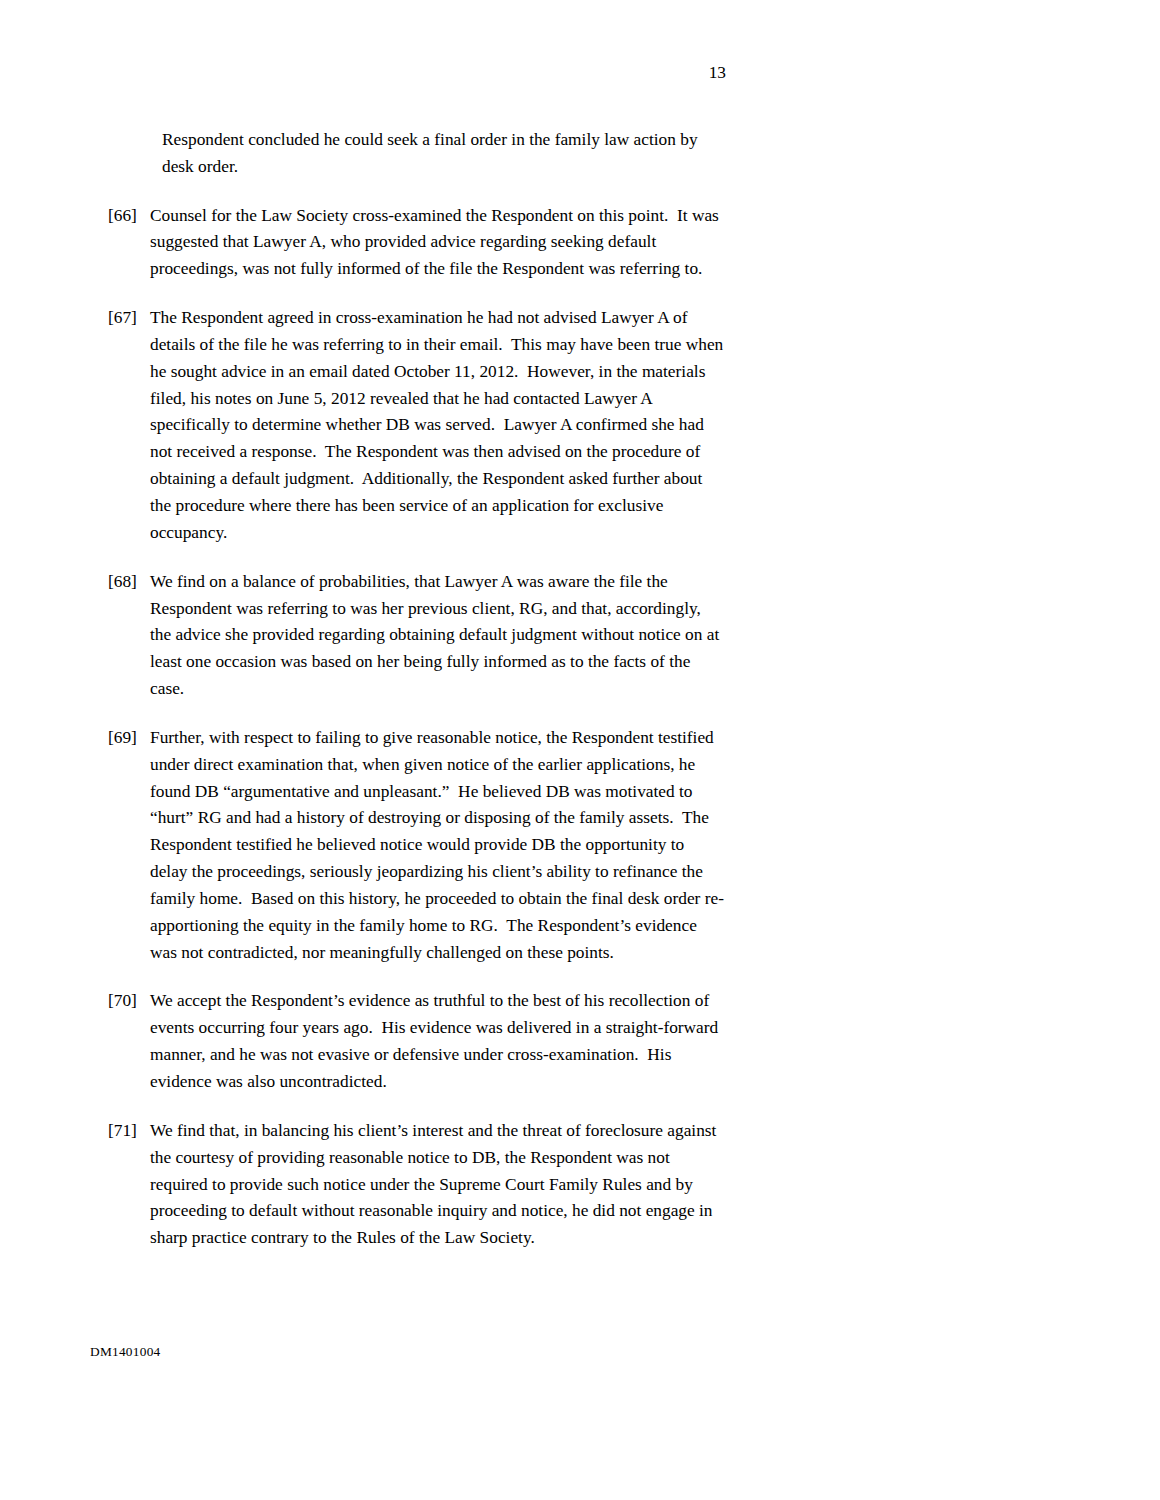13
Respondent concluded he could seek a final order in the family law action by desk order.
[66]
Counsel for the Law Society cross-examined the Respondent on this point. It was suggested that Lawyer A, who provided advice regarding seeking default proceedings, was not fully informed of the file the Respondent was referring to.
[67]
The Respondent agreed in cross-examination he had not advised Lawyer A of details of the file he was referring to in their email. This may have been true when he sought advice in an email dated October 11, 2012. However, in the materials filed, his notes on June 5, 2012 revealed that he had contacted Lawyer A specifically to determine whether DB was served. Lawyer A confirmed she had not received a response. The Respondent was then advised on the procedure of obtaining a default judgment. Additionally, the Respondent asked further about the procedure where there has been service of an application for exclusive occupancy.
[68]
We find on a balance of probabilities, that Lawyer A was aware the file the Respondent was referring to was her previous client, RG, and that, accordingly, the advice she provided regarding obtaining default judgment without notice on at least one occasion was based on her being fully informed as to the facts of the case.
[69]
Further, with respect to failing to give reasonable notice, the Respondent testified under direct examination that, when given notice of the earlier applications, he found DB “argumentative and unpleasant.” He believed DB was motivated to “hurt” RG and had a history of destroying or disposing of the family assets. The Respondent testified he believed notice would provide DB the opportunity to delay the proceedings, seriously jeopardizing his client’s ability to refinance the family home. Based on this history, he proceeded to obtain the final desk order re-apportioning the equity in the family home to RG. The Respondent’s evidence was not contradicted, nor meaningfully challenged on these points.
[70]
We accept the Respondent’s evidence as truthful to the best of his recollection of events occurring four years ago. His evidence was delivered in a straight-forward manner, and he was not evasive or defensive under cross-examination. His evidence was also uncontradicted.
[71]
We find that, in balancing his client’s interest and the threat of foreclosure against the courtesy of providing reasonable notice to DB, the Respondent was not required to provide such notice under the Supreme Court Family Rules and by proceeding to default without reasonable inquiry and notice, he did not engage in sharp practice contrary to the Rules of the Law Society.
DM1401004